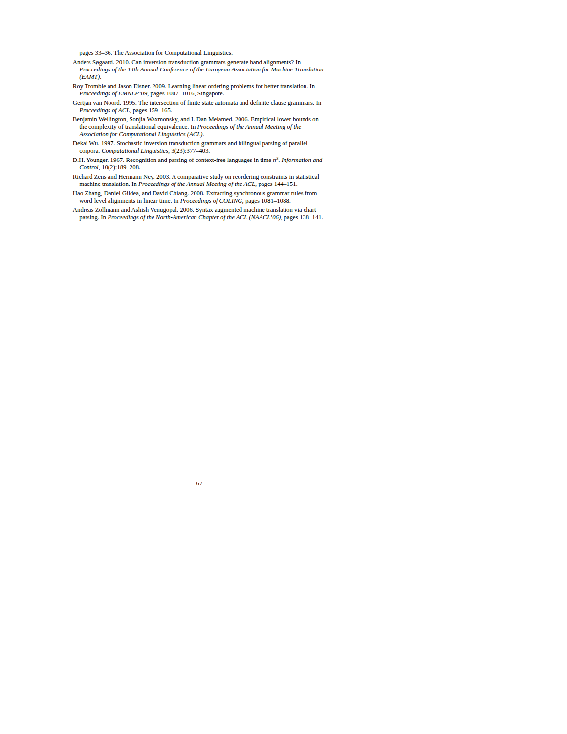pages 33–36. The Association for Computational Linguistics.
Anders Søgaard. 2010. Can inversion transduction grammars generate hand alignments? In Proccedings of the 14th Annual Conference of the European Association for Machine Translation (EAMT).
Roy Tromble and Jason Eisner. 2009. Learning linear ordering problems for better translation. In Proceedings of EMNLP’09, pages 1007–1016, Singapore.
Gertjan van Noord. 1995. The intersection of finite state automata and definite clause grammars. In Proceedings of ACL, pages 159–165.
Benjamin Wellington, Sonjia Waxmonsky, and I. Dan Melamed. 2006. Empirical lower bounds on the complexity of translational equivalence. In Proceedings of the Annual Meeting of the Association for Computational Linguistics (ACL).
Dekai Wu. 1997. Stochastic inversion transduction grammars and bilingual parsing of parallel corpora. Computational Linguistics, 3(23):377–403.
D.H. Younger. 1967. Recognition and parsing of context-free languages in time n3. Information and Control, 10(2):189–208.
Richard Zens and Hermann Ney. 2003. A comparative study on reordering constraints in statistical machine translation. In Proceedings of the Annual Meeting of the ACL, pages 144–151.
Hao Zhang, Daniel Gildea, and David Chiang. 2008. Extracting synchronous grammar rules from word-level alignments in linear time. In Proceedings of COLING, pages 1081–1088.
Andreas Zollmann and Ashish Venugopal. 2006. Syntax augmented machine translation via chart parsing. In Proceedings of the North-American Chapter of the ACL (NAACL’06), pages 138–141.
67